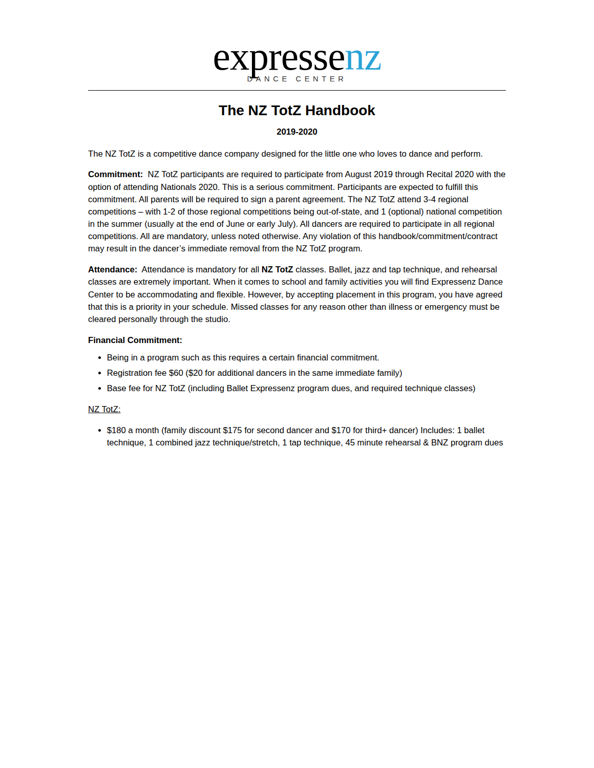expressenz
DANCE CENTER
The NZ TotZ Handbook
2019-2020
The NZ TotZ is a competitive dance company designed for the little one who loves to dance and perform.
Commitment: NZ TotZ participants are required to participate from August 2019 through Recital 2020 with the option of attending Nationals 2020. This is a serious commitment. Participants are expected to fulfill this commitment. All parents will be required to sign a parent agreement. The NZ TotZ attend 3-4 regional competitions – with 1-2 of those regional competitions being out-of-state, and 1 (optional) national competition in the summer (usually at the end of June or early July). All dancers are required to participate in all regional competitions. All are mandatory, unless noted otherwise. Any violation of this handbook/commitment/contract may result in the dancer’s immediate removal from the NZ TotZ program.
Attendance: Attendance is mandatory for all NZ TotZ classes. Ballet, jazz and tap technique, and rehearsal classes are extremely important. When it comes to school and family activities you will find Expressenz Dance Center to be accommodating and flexible. However, by accepting placement in this program, you have agreed that this is a priority in your schedule. Missed classes for any reason other than illness or emergency must be cleared personally through the studio.
Financial Commitment:
Being in a program such as this requires a certain financial commitment.
Registration fee $60 ($20 for additional dancers in the same immediate family)
Base fee for NZ TotZ (including Ballet Expressenz program dues, and required technique classes)
NZ TotZ:
$180 a month (family discount $175 for second dancer and $170 for third+ dancer) Includes: 1 ballet technique, 1 combined jazz technique/stretch, 1 tap technique, 45 minute rehearsal & BNZ program dues